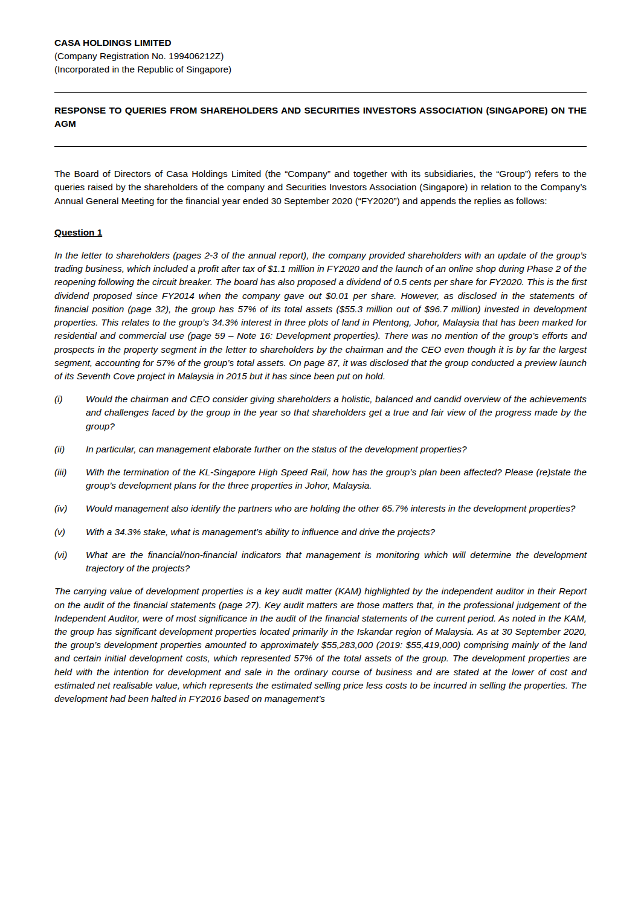CASA HOLDINGS LIMITED
(Company Registration No. 199406212Z)
(Incorporated in the Republic of Singapore)
RESPONSE TO QUERIES FROM SHAREHOLDERS AND SECURITIES INVESTORS ASSOCIATION (SINGAPORE) ON THE AGM
The Board of Directors of Casa Holdings Limited (the “Company” and together with its subsidiaries, the “Group”) refers to the queries raised by the shareholders of the company and Securities Investors Association (Singapore) in relation to the Company’s Annual General Meeting for the financial year ended 30 September 2020 (“FY2020”) and appends the replies as follows:
Question 1
In the letter to shareholders (pages 2-3 of the annual report), the company provided shareholders with an update of the group’s trading business, which included a profit after tax of $1.1 million in FY2020 and the launch of an online shop during Phase 2 of the reopening following the circuit breaker. The board has also proposed a dividend of 0.5 cents per share for FY2020. This is the first dividend proposed since FY2014 when the company gave out $0.01 per share. However, as disclosed in the statements of financial position (page 32), the group has 57% of its total assets ($55.3 million out of $96.7 million) invested in development properties. This relates to the group’s 34.3% interest in three plots of land in Plentong, Johor, Malaysia that has been marked for residential and commercial use (page 59 – Note 16: Development properties). There was no mention of the group’s efforts and prospects in the property segment in the letter to shareholders by the chairman and the CEO even though it is by far the largest segment, accounting for 57% of the group’s total assets. On page 87, it was disclosed that the group conducted a preview launch of its Seventh Cove project in Malaysia in 2015 but it has since been put on hold.
(i) Would the chairman and CEO consider giving shareholders a holistic, balanced and candid overview of the achievements and challenges faced by the group in the year so that shareholders get a true and fair view of the progress made by the group?
(ii) In particular, can management elaborate further on the status of the development properties?
(iii) With the termination of the KL-Singapore High Speed Rail, how has the group’s plan been affected? Please (re)state the group’s development plans for the three properties in Johor, Malaysia.
(iv) Would management also identify the partners who are holding the other 65.7% interests in the development properties?
(v) With a 34.3% stake, what is management’s ability to influence and drive the projects?
(vi) What are the financial/non-financial indicators that management is monitoring which will determine the development trajectory of the projects?
The carrying value of development properties is a key audit matter (KAM) highlighted by the independent auditor in their Report on the audit of the financial statements (page 27). Key audit matters are those matters that, in the professional judgement of the Independent Auditor, were of most significance in the audit of the financial statements of the current period. As noted in the KAM, the group has significant development properties located primarily in the Iskandar region of Malaysia. As at 30 September 2020, the group’s development properties amounted to approximately $55,283,000 (2019: $55,419,000) comprising mainly of the land and certain initial development costs, which represented 57% of the total assets of the group. The development properties are held with the intention for development and sale in the ordinary course of business and are stated at the lower of cost and estimated net realisable value, which represents the estimated selling price less costs to be incurred in selling the properties. The development had been halted in FY2016 based on management’s